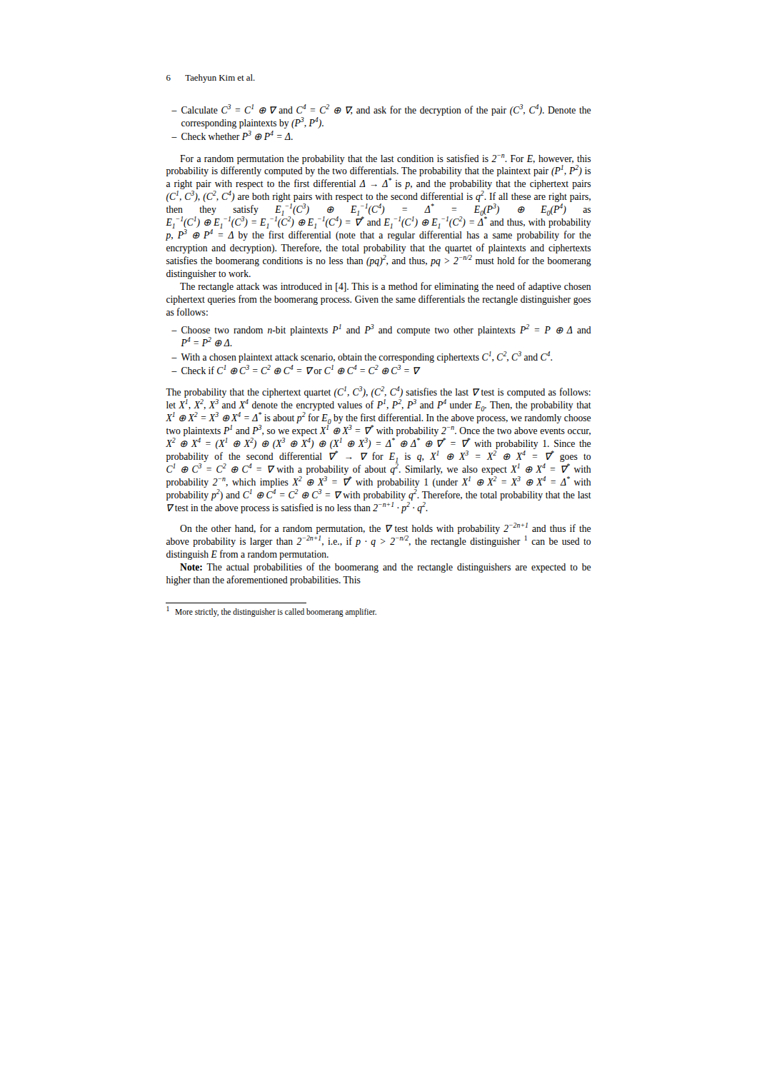6 Taehyun Kim et al.
Calculate C3 = C1 ⊕ ∇ and C4 = C2 ⊕ ∇, and ask for the decryption of the pair (C3, C4). Denote the corresponding plaintexts by (P3, P4).
Check whether P3 ⊕ P4 = Δ.
For a random permutation the probability that the last condition is satisfied is 2−n. For E, however, this probability is differently computed by the two differentials. The probability that the plaintext pair (P1, P2) is a right pair with respect to the first differential Δ → Δ* is p, and the probability that the ciphertext pairs (C1, C3), (C2, C4) are both right pairs with respect to the second differential is q2. If all these are right pairs, then they satisfy E1−1(C3) ⊕ E1−1(C4) = Δ* = E0(P3) ⊕ E0(P4) as E1−1(C1) ⊕ E1−1(C3) = E1−1(C2) ⊕ E1−1(C4) = ∇* and E1−1(C1) ⊕ E1−1(C2) = Δ* and thus, with probability p, P3 ⊕ P4 = Δ by the first differential (note that a regular differential has a same probability for the encryption and decryption). Therefore, the total probability that the quartet of plaintexts and ciphertexts satisfies the boomerang conditions is no less than (pq)2, and thus, pq > 2−n/2 must hold for the boomerang distinguisher to work.
The rectangle attack was introduced in [4]. This is a method for eliminating the need of adaptive chosen ciphertext queries from the boomerang process. Given the same differentials the rectangle distinguisher goes as follows:
Choose two random n-bit plaintexts P1 and P3 and compute two other plaintexts P2 = P ⊕ Δ and P4 = P2 ⊕ Δ.
With a chosen plaintext attack scenario, obtain the corresponding ciphertexts C1, C2, C3 and C4.
Check if C1 ⊕ C3 = C2 ⊕ C4 = ∇ or C1 ⊕ C4 = C2 ⊕ C3 = ∇
The probability that the ciphertext quartet (C1, C3), (C2, C4) satisfies the last ∇ test is computed as follows: let X1, X2, X3 and X4 denote the encrypted values of P1, P2, P3 and P4 under E0. Then, the probability that X1 ⊕ X2 = X3 ⊕ X4 = Δ* is about p2 for E0 by the first differential. In the above process, we randomly choose two plaintexts P1 and P3, so we expect X1 ⊕ X3 = ∇* with probability 2−n. Once the two above events occur, X2 ⊕ X4 = (X1 ⊕ X2) ⊕ (X3 ⊕ X4) ⊕ (X1 ⊕ X3) = Δ* ⊕ Δ* ⊕ ∇* = ∇* with probability 1. Since the probability of the second differential ∇* → ∇ for E1 is q, X1 ⊕ X3 = X2 ⊕ X4 = ∇* goes to C1 ⊕ C3 = C2 ⊕ C4 = ∇ with a probability of about q2. Similarly, we also expect X1 ⊕ X4 = ∇* with probability 2−n, which implies X2 ⊕ X3 = ∇* with probability 1 (under X1 ⊕ X2 = X3 ⊕ X4 = Δ* with probability p2) and C1 ⊕ C4 = C2 ⊕ C3 = ∇ with probability q2. Therefore, the total probability that the last ∇ test in the above process is satisfied is no less than 2−n+1 · p2 · q2.
On the other hand, for a random permutation, the ∇ test holds with probability 2−2n+1 and thus if the above probability is larger than 2−2n+1, i.e., if p · q > 2−n/2, the rectangle distinguisher 1 can be used to distinguish E from a random permutation.
Note: The actual probabilities of the boomerang and the rectangle distinguishers are expected to be higher than the aforementioned probabilities. This
1 More strictly, the distinguisher is called boomerang amplifier.